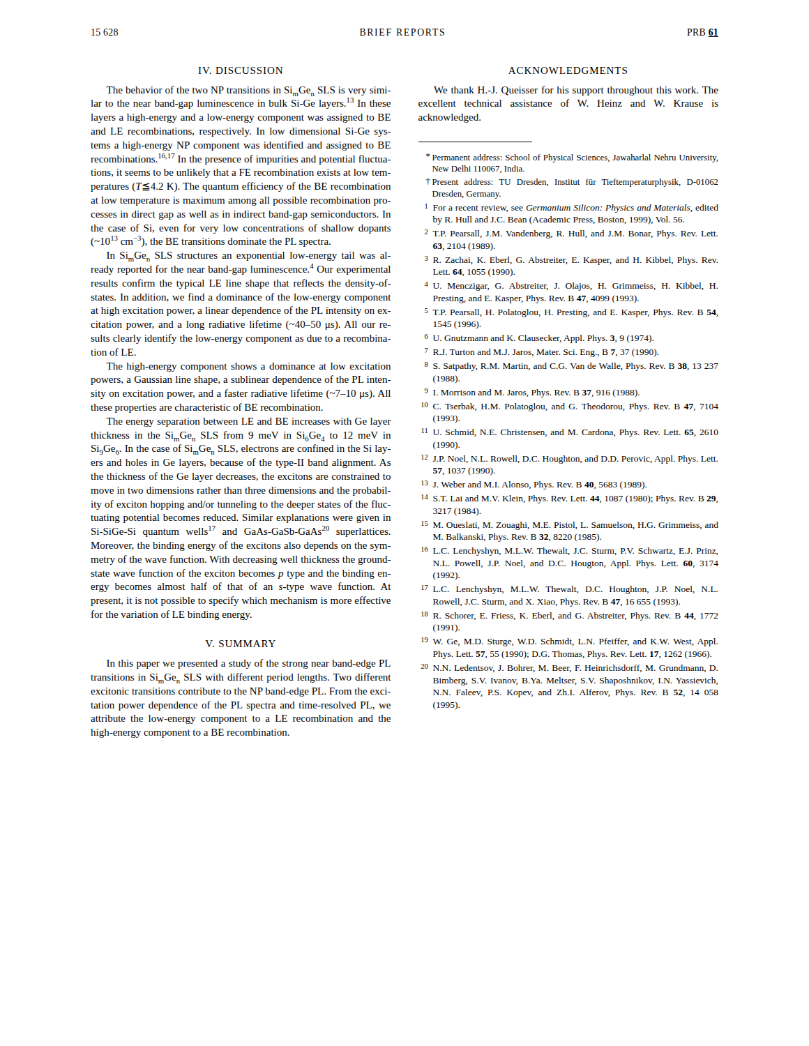15 628 BRIEF REPORTS PRB 61
IV. DISCUSSION
The behavior of the two NP transitions in SimGen SLS is very similar to the near band-gap luminescence in bulk Si-Ge layers.13 In these layers a high-energy and a low-energy component was assigned to BE and LE recombinations, respectively. In low dimensional Si-Ge systems a high-energy NP component was identified and assigned to BE recombinations.16,17 In the presence of impurities and potential fluctuations, it seems to be unlikely that a FE recombination exists at low temperatures (T≦4.2 K). The quantum efficiency of the BE recombination at low temperature is maximum among all possible recombination processes in direct gap as well as in indirect band-gap semiconductors. In the case of Si, even for very low concentrations of shallow dopants (~1013 cm−3), the BE transitions dominate the PL spectra.
In SimGen SLS structures an exponential low-energy tail was already reported for the near band-gap luminescence.4 Our experimental results confirm the typical LE line shape that reflects the density-of-states. In addition, we find a dominance of the low-energy component at high excitation power, a linear dependence of the PL intensity on excitation power, and a long radiative lifetime (~40–50 μs). All our results clearly identify the low-energy component as due to a recombination of LE.
The high-energy component shows a dominance at low excitation powers, a Gaussian line shape, a sublinear dependence of the PL intensity on excitation power, and a faster radiative lifetime (~7–10 μs). All these properties are characteristic of BE recombination.
The energy separation between LE and BE increases with Ge layer thickness in the SimGen SLS from 9 meV in Si6Ge4 to 12 meV in Si9Ge6. In the case of SimGen SLS, electrons are confined in the Si layers and holes in Ge layers, because of the type-II band alignment. As the thickness of the Ge layer decreases, the excitons are constrained to move in two dimensions rather than three dimensions and the probability of exciton hopping and/or tunneling to the deeper states of the fluctuating potential becomes reduced. Similar explanations were given in Si-SiGe-Si quantum wells17 and GaAs-GaSb-GaAs20 superlattices. Moreover, the binding energy of the excitons also depends on the symmetry of the wave function. With decreasing well thickness the ground-state wave function of the exciton becomes p type and the binding energy becomes almost half of that of an s-type wave function. At present, it is not possible to specify which mechanism is more effective for the variation of LE binding energy.
V. SUMMARY
In this paper we presented a study of the strong near band-edge PL transitions in SimGen SLS with different period lengths. Two different excitonic transitions contribute to the NP band-edge PL. From the excitation power dependence of the PL spectra and time-resolved PL, we attribute the low-energy component to a LE recombination and the high-energy component to a BE recombination.
ACKNOWLEDGMENTS
We thank H.-J. Queisser for his support throughout this work. The excellent technical assistance of W. Heinz and W. Krause is acknowledged.
*Permanent address: School of Physical Sciences, Jawaharlal Nehru University, New Delhi 110067, India.
†Present address: TU Dresden, Institut für Tieftemperaturphysik, D-01062 Dresden, Germany.
1 For a recent review, see Germanium Silicon: Physics and Materials, edited by R. Hull and J.C. Bean (Academic Press, Boston, 1999), Vol. 56.
2 T.P. Pearsall, J.M. Vandenberg, R. Hull, and J.M. Bonar, Phys. Rev. Lett. 63, 2104 (1989).
3 R. Zachai, K. Eberl, G. Abstreiter, E. Kasper, and H. Kibbel, Phys. Rev. Lett. 64, 1055 (1990).
4 U. Menczigar, G. Abstreiter, J. Olajos, H. Grimmeiss, H. Kibbel, H. Presting, and E. Kasper, Phys. Rev. B 47, 4099 (1993).
5 T.P. Pearsall, H. Polatoglou, H. Presting, and E. Kasper, Phys. Rev. B 54, 1545 (1996).
6 U. Gnutzmann and K. Clausecker, Appl. Phys. 3, 9 (1974).
7 R.J. Turton and M.J. Jaros, Mater. Sci. Eng., B 7, 37 (1990).
8 S. Satpathy, R.M. Martin, and C.G. Van de Walle, Phys. Rev. B 38, 13 237 (1988).
9 I. Morrison and M. Jaros, Phys. Rev. B 37, 916 (1988).
10 C. Tserbak, H.M. Polatoglou, and G. Theodorou, Phys. Rev. B 47, 7104 (1993).
11 U. Schmid, N.E. Christensen, and M. Cardona, Phys. Rev. Lett. 65, 2610 (1990).
12 J.P. Noel, N.L. Rowell, D.C. Houghton, and D.D. Perovic, Appl. Phys. Lett. 57, 1037 (1990).
13 J. Weber and M.I. Alonso, Phys. Rev. B 40, 5683 (1989).
14 S.T. Lai and M.V. Klein, Phys. Rev. Lett. 44, 1087 (1980); Phys. Rev. B 29, 3217 (1984).
15 M. Oueslati, M. Zouaghi, M.E. Pistol, L. Samuelson, H.G. Grimmeiss, and M. Balkanski, Phys. Rev. B 32, 8220 (1985).
16 L.C. Lenchyshyn, M.L.W. Thewalt, J.C. Sturm, P.V. Schwartz, E.J. Prinz, N.L. Powell, J.P. Noel, and D.C. Hougton, Appl. Phys. Lett. 60, 3174 (1992).
17 L.C. Lenchyshyn, M.L.W. Thewalt, D.C. Houghton, J.P. Noel, N.L. Rowell, J.C. Sturm, and X. Xiao, Phys. Rev. B 47, 16 655 (1993).
18 R. Schorer, E. Friess, K. Eberl, and G. Abstreiter, Phys. Rev. B 44, 1772 (1991).
19 W. Ge, M.D. Sturge, W.D. Schmidt, L.N. Pfeiffer, and K.W. West, Appl. Phys. Lett. 57, 55 (1990); D.G. Thomas, Phys. Rev. Lett. 17, 1262 (1966).
20 N.N. Ledentsov, J. Bohrer, M. Beer, F. Heinrichsdorff, M. Grundmann, D. Bimberg, S.V. Ivanov, B.Ya. Meltser, S.V. Shaposhnikov, I.N. Yassievich, N.N. Faleev, P.S. Kopev, and Zh.I. Alferov, Phys. Rev. B 52, 14 058 (1995).